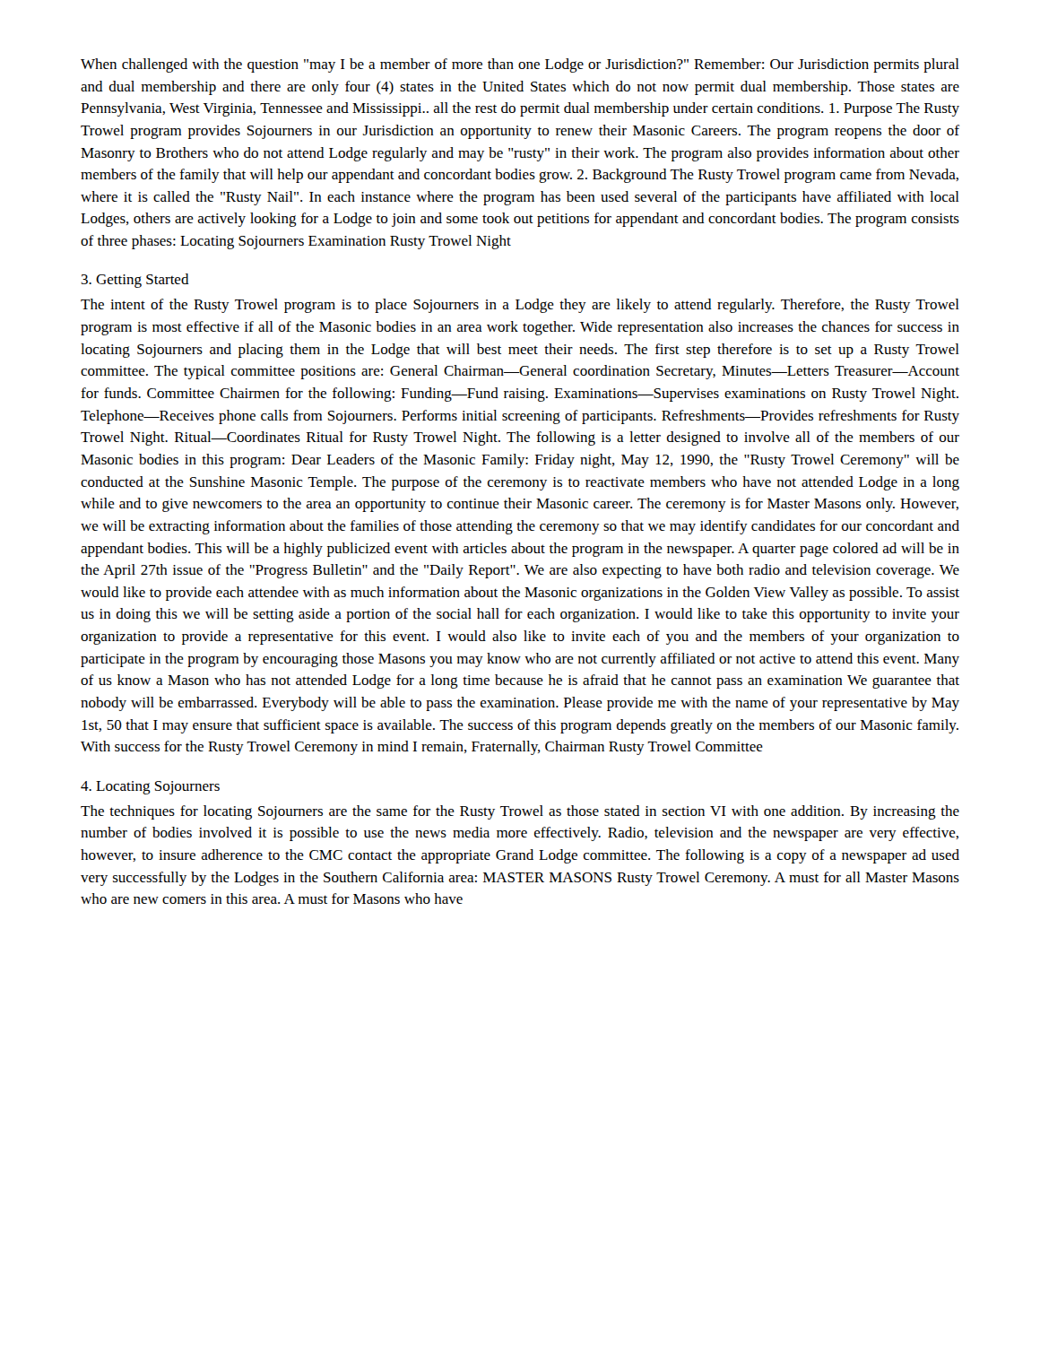When challenged with the question "may I be a member of more than one Lodge or Jurisdiction?" Remember: Our Jurisdiction permits plural and dual membership and there are only four (4) states in the United States which do not now permit dual membership. Those states are Pennsylvania, West Virginia, Tennessee and Mississippi.. all the rest do permit dual membership under certain conditions. 1. Purpose The Rusty Trowel program provides Sojourners in our Jurisdiction an opportunity to renew their Masonic Careers. The program reopens the door of Masonry to Brothers who do not attend Lodge regularly and may be "rusty" in their work. The program also provides information about other members of the family that will help our appendant and concordant bodies grow. 2. Background The Rusty Trowel program came from Nevada, where it is called the "Rusty Nail". In each instance where the program has been used several of the participants have affiliated with local Lodges, others are actively looking for a Lodge to join and some took out petitions for appendant and concordant bodies. The program consists of three phases: Locating Sojourners Examination Rusty Trowel Night
3. Getting Started
The intent of the Rusty Trowel program is to place Sojourners in a Lodge they are likely to attend regularly. Therefore, the Rusty Trowel program is most effective if all of the Masonic bodies in an area work together. Wide representation also increases the chances for success in locating Sojourners and placing them in the Lodge that will best meet their needs. The first step therefore is to set up a Rusty Trowel committee. The typical committee positions are: General Chairman—General coordination Secretary, Minutes—Letters Treasurer—Account for funds. Committee Chairmen for the following: Funding—Fund raising. Examinations—Supervises examinations on Rusty Trowel Night. Telephone—Receives phone calls from Sojourners. Performs initial screening of participants. Refreshments—Provides refreshments for Rusty Trowel Night. Ritual—Coordinates Ritual for Rusty Trowel Night. The following is a letter designed to involve all of the members of our Masonic bodies in this program: Dear Leaders of the Masonic Family: Friday night, May 12, 1990, the "Rusty Trowel Ceremony" will be conducted at the Sunshine Masonic Temple. The purpose of the ceremony is to reactivate members who have not attended Lodge in a long while and to give newcomers to the area an opportunity to continue their Masonic career. The ceremony is for Master Masons only. However, we will be extracting information about the families of those attending the ceremony so that we may identify candidates for our concordant and appendant bodies. This will be a highly publicized event with articles about the program in the newspaper. A quarter page colored ad will be in the April 27th issue of the "Progress Bulletin" and the "Daily Report". We are also expecting to have both radio and television coverage. We would like to provide each attendee with as much information about the Masonic organizations in the Golden View Valley as possible. To assist us in doing this we will be setting aside a portion of the social hall for each organization. I would like to take this opportunity to invite your organization to provide a representative for this event. I would also like to invite each of you and the members of your organization to participate in the program by encouraging those Masons you may know who are not currently affiliated or not active to attend this event. Many of us know a Mason who has not attended Lodge for a long time because he is afraid that he cannot pass an examination We guarantee that nobody will be embarrassed. Everybody will be able to pass the examination. Please provide me with the name of your representative by May 1st, 50 that I may ensure that sufficient space is available. The success of this program depends greatly on the members of our Masonic family. With success for the Rusty Trowel Ceremony in mind I remain, Fraternally, Chairman Rusty Trowel Committee
4. Locating Sojourners
The techniques for locating Sojourners are the same for the Rusty Trowel as those stated in section VI with one addition. By increasing the number of bodies involved it is possible to use the news media more effectively. Radio, television and the newspaper are very effective, however, to insure adherence to the CMC contact the appropriate Grand Lodge committee. The following is a copy of a newspaper ad used very successfully by the Lodges in the Southern California area: MASTER MASONS Rusty Trowel Ceremony. A must for all Master Masons who are new comers in this area. A must for Masons who have